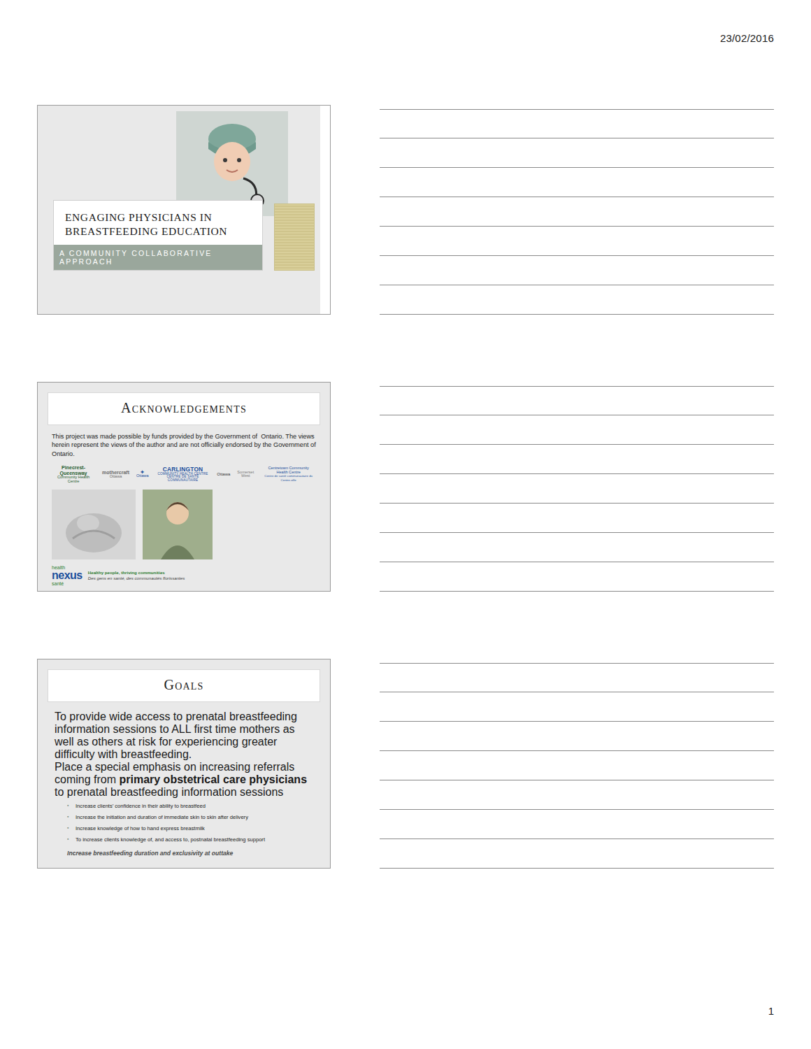23/02/2016
Engaging Physicians in
Breastfeeding Education
A COMMUNITY COLLABORATIVE APPROACH
Acknowledgements
This project was made possible by funds provided by the Government of Ontario. The views herein represent the views of the author and are not officially endorsed by the Government of Ontario.
Pinecrest-Queensway Community Health Centre
mothercraft Ottawa
✚
Ottawa
CARLINGTONCOMMUNITY HEALTH CENTRE
CENTRE DE SANTÉ COMMUNAUTAIRE
Ottawa
Somerset
West
Centretown Community
Health Centre
Centre de santé communautaire du Centre-ville
health
nexus
santé
Healthy people, thriving communities Des gens en santé, des communautés florissantes
Goals
To provide wide access to prenatal breastfeeding information sessions to ALL first time mothers as well as others at risk for experiencing greater difficulty with breastfeeding.
Place a special emphasis on increasing referrals coming from primary obstetrical care physicians to prenatal breastfeeding information sessions
Increase clients’ confidence in their ability to breastfeed
Increase the initiation and duration of immediate skin to skin after delivery
Increase knowledge of how to hand express breastmilk
To increase clients knowledge of, and access to, postnatal breastfeeding support
Increase breastfeeding duration and exclusivity at outtake
1